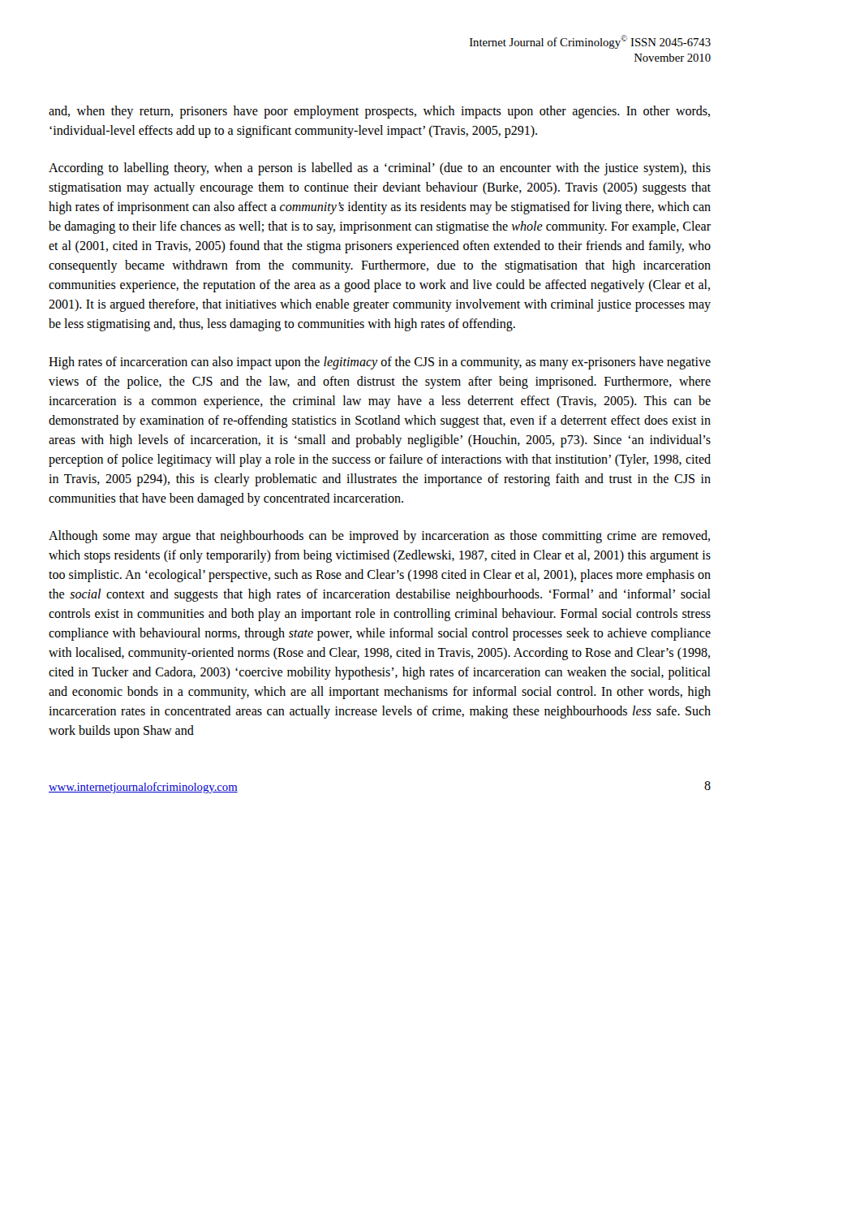Internet Journal of Criminology© ISSN 2045-6743
November 2010
and, when they return, prisoners have poor employment prospects, which impacts upon other agencies. In other words, ‘individual-level effects add up to a significant community-level impact’ (Travis, 2005, p291).
According to labelling theory, when a person is labelled as a ‘criminal’ (due to an encounter with the justice system), this stigmatisation may actually encourage them to continue their deviant behaviour (Burke, 2005). Travis (2005) suggests that high rates of imprisonment can also affect a community’s identity as its residents may be stigmatised for living there, which can be damaging to their life chances as well; that is to say, imprisonment can stigmatise the whole community. For example, Clear et al (2001, cited in Travis, 2005) found that the stigma prisoners experienced often extended to their friends and family, who consequently became withdrawn from the community. Furthermore, due to the stigmatisation that high incarceration communities experience, the reputation of the area as a good place to work and live could be affected negatively (Clear et al, 2001). It is argued therefore, that initiatives which enable greater community involvement with criminal justice processes may be less stigmatising and, thus, less damaging to communities with high rates of offending.
High rates of incarceration can also impact upon the legitimacy of the CJS in a community, as many ex-prisoners have negative views of the police, the CJS and the law, and often distrust the system after being imprisoned. Furthermore, where incarceration is a common experience, the criminal law may have a less deterrent effect (Travis, 2005). This can be demonstrated by examination of re-offending statistics in Scotland which suggest that, even if a deterrent effect does exist in areas with high levels of incarceration, it is ‘small and probably negligible’ (Houchin, 2005, p73). Since ‘an individual’s perception of police legitimacy will play a role in the success or failure of interactions with that institution’ (Tyler, 1998, cited in Travis, 2005 p294), this is clearly problematic and illustrates the importance of restoring faith and trust in the CJS in communities that have been damaged by concentrated incarceration.
Although some may argue that neighbourhoods can be improved by incarceration as those committing crime are removed, which stops residents (if only temporarily) from being victimised (Zedlewski, 1987, cited in Clear et al, 2001) this argument is too simplistic. An ‘ecological’ perspective, such as Rose and Clear’s (1998 cited in Clear et al, 2001), places more emphasis on the social context and suggests that high rates of incarceration destabilise neighbourhoods. ‘Formal’ and ‘informal’ social controls exist in communities and both play an important role in controlling criminal behaviour. Formal social controls stress compliance with behavioural norms, through state power, while informal social control processes seek to achieve compliance with localised, community-oriented norms (Rose and Clear, 1998, cited in Travis, 2005). According to Rose and Clear’s (1998, cited in Tucker and Cadora, 2003) ‘coercive mobility hypothesis’, high rates of incarceration can weaken the social, political and economic bonds in a community, which are all important mechanisms for informal social control. In other words, high incarceration rates in concentrated areas can actually increase levels of crime, making these neighbourhoods less safe. Such work builds upon Shaw and
www.internetjournalofcriminology.com 8